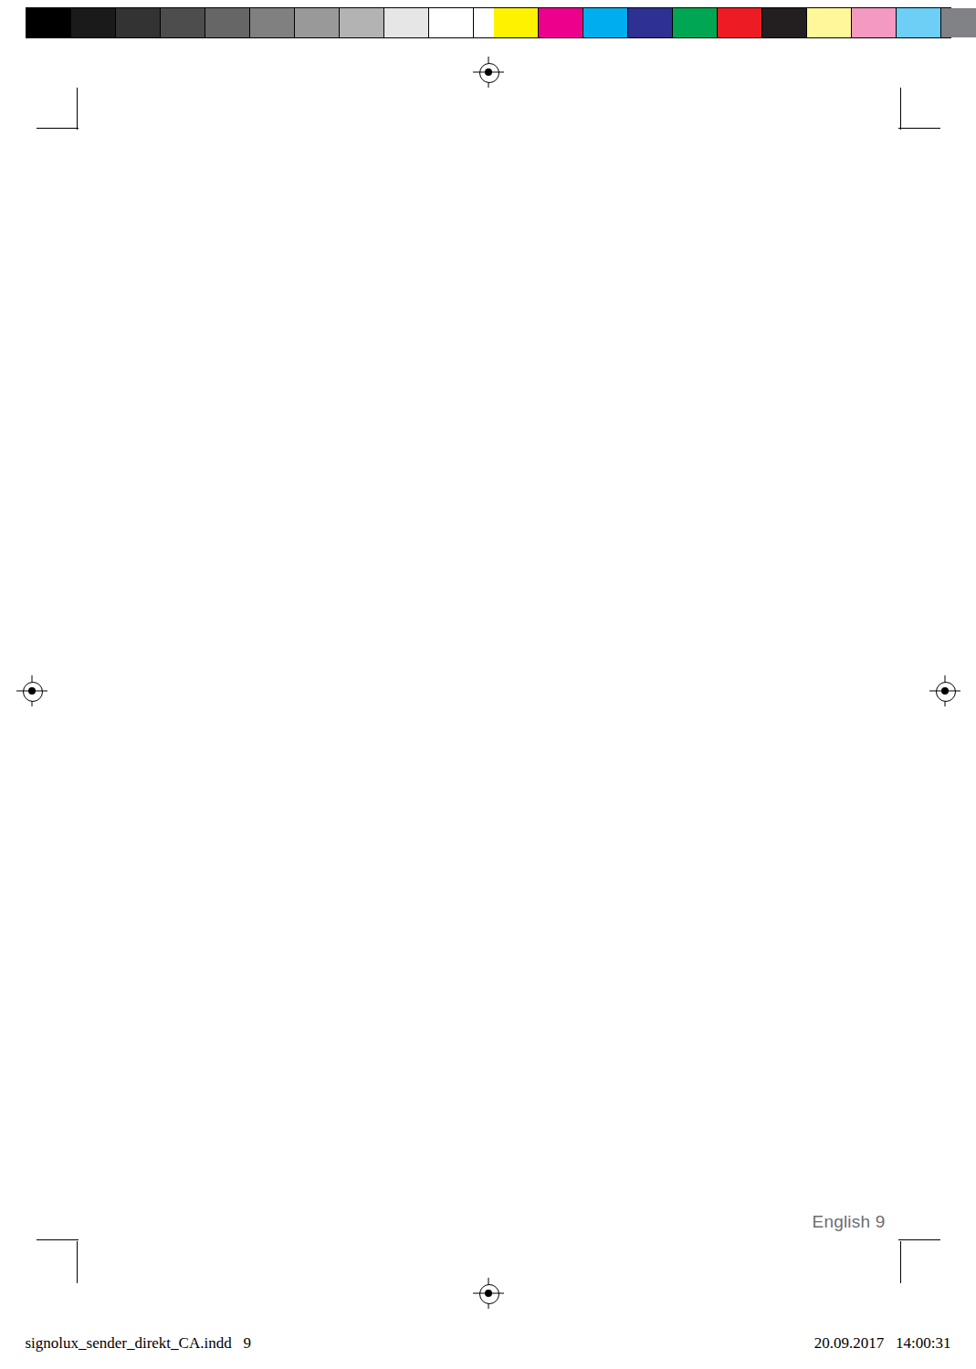English 9
signolux_sender_direkt_CA.indd 9 20.09.2017 14:00:31